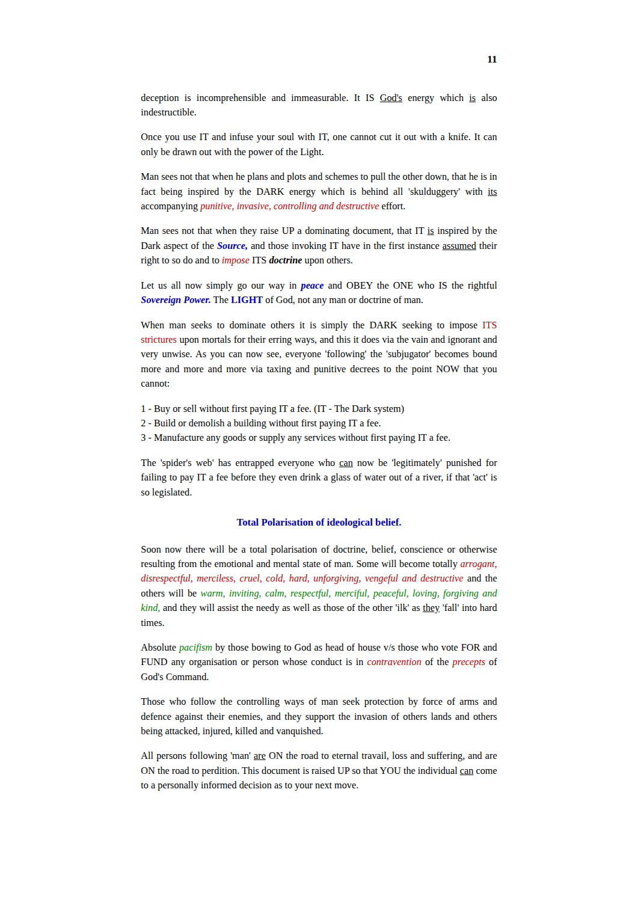11
deception is incomprehensible and immeasurable. It IS God's energy which is also indestructible.
Once you use IT and infuse your soul with IT, one cannot cut it out with a knife. It can only be drawn out with the power of the Light.
Man sees not that when he plans and plots and schemes to pull the other down, that he is in fact being inspired by the DARK energy which is behind all 'skulduggery' with its accompanying punitive, invasive, controlling and destructive effort.
Man sees not that when they raise UP a dominating document, that IT is inspired by the Dark aspect of the Source, and those invoking IT have in the first instance assumed their right to so do and to impose ITS doctrine upon others.
Let us all now simply go our way in peace and OBEY the ONE who IS the rightful Sovereign Power. The LIGHT of God, not any man or doctrine of man.
When man seeks to dominate others it is simply the DARK seeking to impose ITS strictures upon mortals for their erring ways, and this it does via the vain and ignorant and very unwise. As you can now see, everyone 'following' the 'subjugator' becomes bound more and more and more via taxing and punitive decrees to the point NOW that you cannot:
1 - Buy or sell without first paying IT a fee. (IT - The Dark system)
2 - Build or demolish a building without first paying IT a fee.
3 - Manufacture any goods or supply any services without first paying IT a fee.
The 'spider's web' has entrapped everyone who can now be 'legitimately' punished for failing to pay IT a fee before they even drink a glass of water out of a river, if that 'act' is so legislated.
Total Polarisation of ideological belief.
Soon now there will be a total polarisation of doctrine, belief, conscience or otherwise resulting from the emotional and mental state of man. Some will become totally arrogant, disrespectful, merciless, cruel, cold, hard, unforgiving, vengeful and destructive and the others will be warm, inviting, calm, respectful, merciful, peaceful, loving, forgiving and kind, and they will assist the needy as well as those of the other 'ilk' as they 'fall' into hard times.
Absolute pacifism by those bowing to God as head of house v/s those who vote FOR and FUND any organisation or person whose conduct is in contravention of the precepts of God's Command.
Those who follow the controlling ways of man seek protection by force of arms and defence against their enemies, and they support the invasion of others lands and others being attacked, injured, killed and vanquished.
All persons following 'man' are ON the road to eternal travail, loss and suffering, and are ON the road to perdition. This document is raised UP so that YOU the individual can come to a personally informed decision as to your next move.